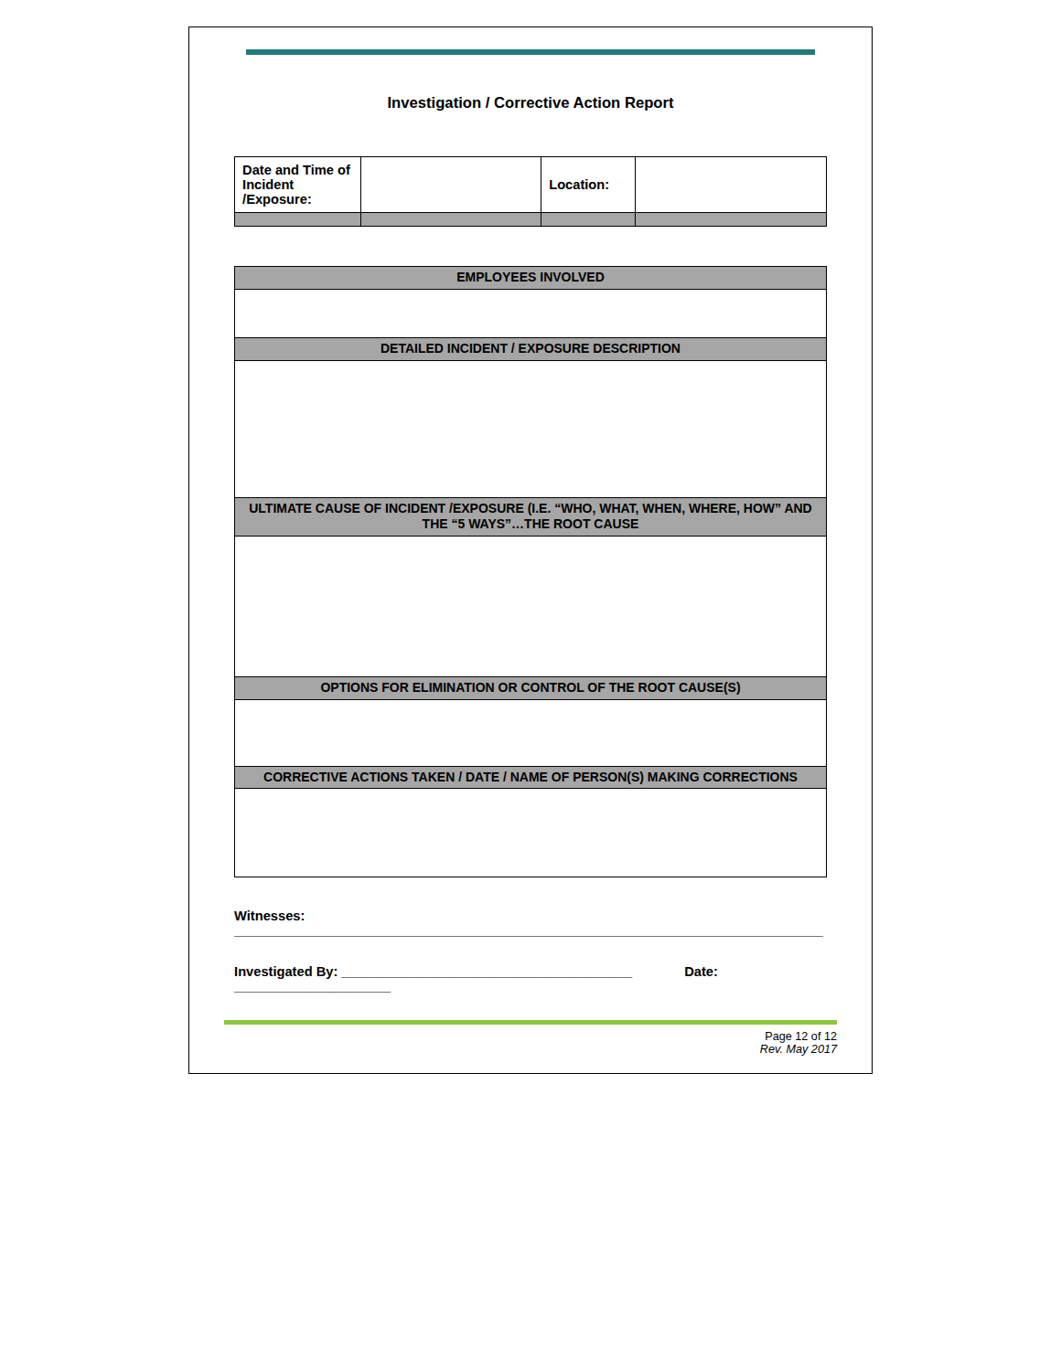Investigation / Corrective Action Report
| Date and Time of Incident /Exposure: | | Location: | |
| EMPLOYEES INVOLVED |
| DETAILED INCIDENT / EXPOSURE DESCRIPTION |
| ULTIMATE CAUSE OF INCIDENT /EXPOSURE (I.E. “WHO, WHAT, WHEN, WHERE, HOW” AND THE “5 WAYS”…THE ROOT CAUSE |
| OPTIONS FOR ELIMINATION OR CONTROL OF THE ROOT CAUSE(S) |
| CORRECTIVE ACTIONS TAKEN / DATE / NAME OF PERSON(S) MAKING CORRECTIONS |
Witnesses: _______________________________________________________________________________
Investigated By: _______________________________________ Date: _____________________
Page 12 of 12
Rev. May 2017